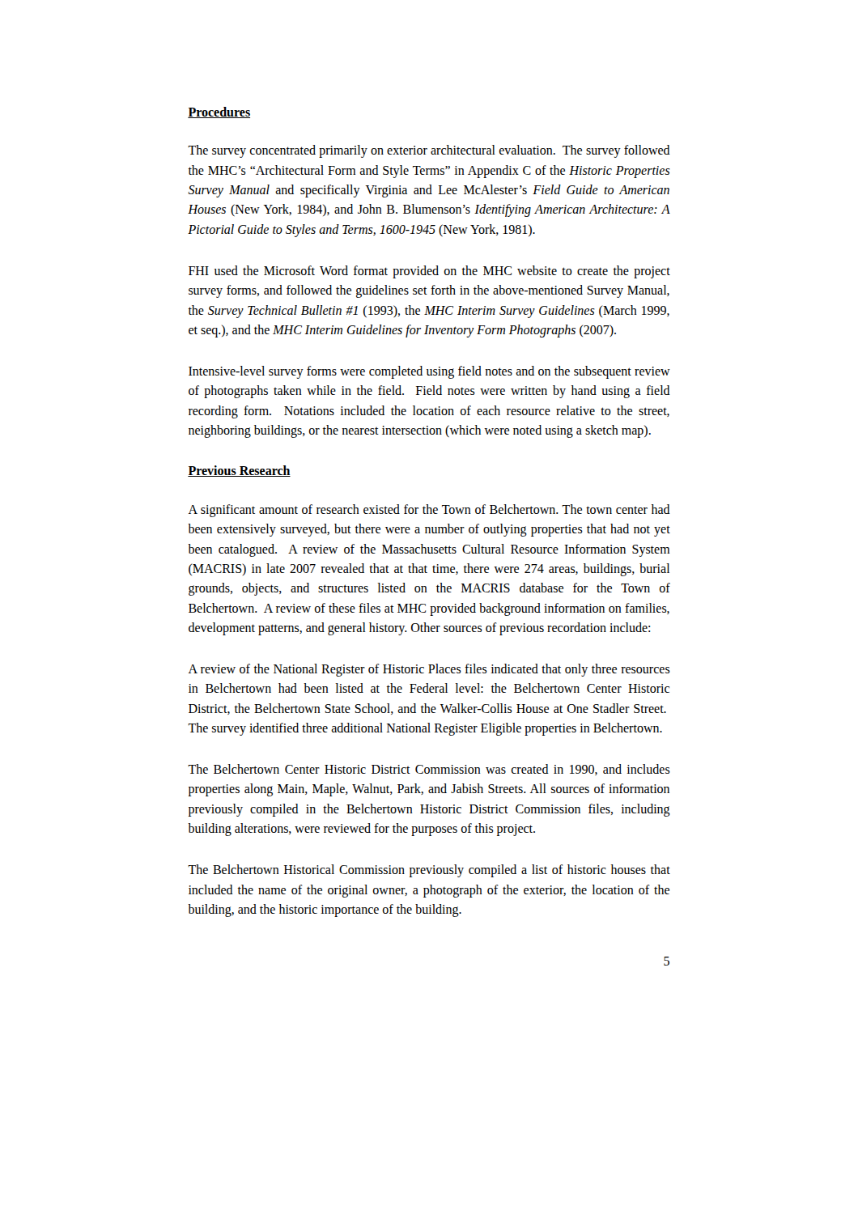Procedures
The survey concentrated primarily on exterior architectural evaluation. The survey followed the MHC’s “Architectural Form and Style Terms” in Appendix C of the Historic Properties Survey Manual and specifically Virginia and Lee McAlester’s Field Guide to American Houses (New York, 1984), and John B. Blumenson’s Identifying American Architecture: A Pictorial Guide to Styles and Terms, 1600-1945 (New York, 1981).
FHI used the Microsoft Word format provided on the MHC website to create the project survey forms, and followed the guidelines set forth in the above-mentioned Survey Manual, the Survey Technical Bulletin #1 (1993), the MHC Interim Survey Guidelines (March 1999, et seq.), and the MHC Interim Guidelines for Inventory Form Photographs (2007).
Intensive-level survey forms were completed using field notes and on the subsequent review of photographs taken while in the field. Field notes were written by hand using a field recording form. Notations included the location of each resource relative to the street, neighboring buildings, or the nearest intersection (which were noted using a sketch map).
Previous Research
A significant amount of research existed for the Town of Belchertown. The town center had been extensively surveyed, but there were a number of outlying properties that had not yet been catalogued. A review of the Massachusetts Cultural Resource Information System (MACRIS) in late 2007 revealed that at that time, there were 274 areas, buildings, burial grounds, objects, and structures listed on the MACRIS database for the Town of Belchertown. A review of these files at MHC provided background information on families, development patterns, and general history. Other sources of previous recordation include:
A review of the National Register of Historic Places files indicated that only three resources in Belchertown had been listed at the Federal level: the Belchertown Center Historic District, the Belchertown State School, and the Walker-Collis House at One Stadler Street. The survey identified three additional National Register Eligible properties in Belchertown.
The Belchertown Center Historic District Commission was created in 1990, and includes properties along Main, Maple, Walnut, Park, and Jabish Streets. All sources of information previously compiled in the Belchertown Historic District Commission files, including building alterations, were reviewed for the purposes of this project.
The Belchertown Historical Commission previously compiled a list of historic houses that included the name of the original owner, a photograph of the exterior, the location of the building, and the historic importance of the building.
5